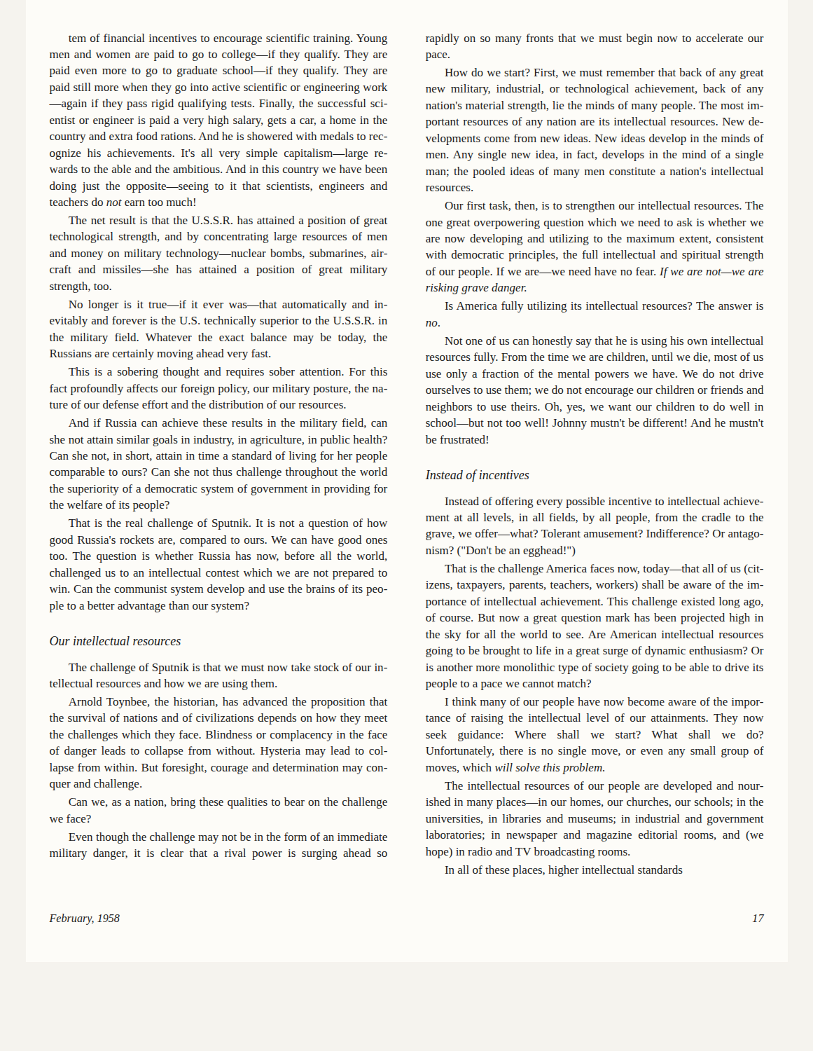tem of financial incentives to encourage scientific training. Young men and women are paid to go to college—if they qualify. They are paid even more to go to graduate school—if they qualify. They are paid still more when they go into active scientific or engineering work—again if they pass rigid qualifying tests. Finally, the successful scientist or engineer is paid a very high salary, gets a car, a home in the country and extra food rations. And he is showered with medals to recognize his achievements. It's all very simple capitalism—large rewards to the able and the ambitious. And in this country we have been doing just the opposite—seeing to it that scientists, engineers and teachers do not earn too much!
The net result is that the U.S.S.R. has attained a position of great technological strength, and by concentrating large resources of men and money on military technology—nuclear bombs, submarines, aircraft and missiles—she has attained a position of great military strength, too.
No longer is it true—if it ever was—that automatically and inevitably and forever is the U.S. technically superior to the U.S.S.R. in the military field. Whatever the exact balance may be today, the Russians are certainly moving ahead very fast.
This is a sobering thought and requires sober attention. For this fact profoundly affects our foreign policy, our military posture, the nature of our defense effort and the distribution of our resources.
And if Russia can achieve these results in the military field, can she not attain similar goals in industry, in agriculture, in public health? Can she not, in short, attain in time a standard of living for her people comparable to ours? Can she not thus challenge throughout the world the superiority of a democratic system of government in providing for the welfare of its people?
That is the real challenge of Sputnik. It is not a question of how good Russia's rockets are, compared to ours. We can have good ones too. The question is whether Russia has now, before all the world, challenged us to an intellectual contest which we are not prepared to win. Can the communist system develop and use the brains of its people to a better advantage than our system?
Our intellectual resources
The challenge of Sputnik is that we must now take stock of our intellectual resources and how we are using them.
Arnold Toynbee, the historian, has advanced the proposition that the survival of nations and of civilizations depends on how they meet the challenges which they face. Blindness or complacency in the face of danger leads to collapse from without. Hysteria may lead to collapse from within. But foresight, courage and determination may conquer and challenge.
Can we, as a nation, bring these qualities to bear on the challenge we face?
Even though the challenge may not be in the form of an immediate military danger, it is clear that a rival power is surging ahead so rapidly on so many fronts that we must begin now to accelerate our pace.
How do we start? First, we must remember that back of any great new military, industrial, or technological achievement, back of any nation's material strength, lie the minds of many people. The most important resources of any nation are its intellectual resources. New developments come from new ideas. New ideas develop in the minds of men. Any single new idea, in fact, develops in the mind of a single man; the pooled ideas of many men constitute a nation's intellectual resources.
Our first task, then, is to strengthen our intellectual resources. The one great overpowering question which we need to ask is whether we are now developing and utilizing to the maximum extent, consistent with democratic principles, the full intellectual and spiritual strength of our people. If we are—we need have no fear. If we are not—we are risking grave danger.
Is America fully utilizing its intellectual resources? The answer is no.
Not one of us can honestly say that he is using his own intellectual resources fully. From the time we are children, until we die, most of us use only a fraction of the mental powers we have. We do not drive ourselves to use them; we do not encourage our children or friends and neighbors to use theirs. Oh, yes, we want our children to do well in school—but not too well! Johnny mustn't be different! And he mustn't be frustrated!
Instead of incentives
Instead of offering every possible incentive to intellectual achievement at all levels, in all fields, by all people, from the cradle to the grave, we offer—what? Tolerant amusement? Indifference? Or antagonism? ("Don't be an egghead!")
That is the challenge America faces now, today—that all of us (citizens, taxpayers, parents, teachers, workers) shall be aware of the importance of intellectual achievement. This challenge existed long ago, of course. But now a great question mark has been projected high in the sky for all the world to see. Are American intellectual resources going to be brought to life in a great surge of dynamic enthusiasm? Or is another more monolithic type of society going to be able to drive its people to a pace we cannot match?
I think many of our people have now become aware of the importance of raising the intellectual level of our attainments. They now seek guidance: Where shall we start? What shall we do? Unfortunately, there is no single move, or even any small group of moves, which will solve this problem.
The intellectual resources of our people are developed and nourished in many places—in our homes, our churches, our schools; in the universities, in libraries and museums; in industrial and government laboratories; in newspaper and magazine editorial rooms, and (we hope) in radio and TV broadcasting rooms.
In all of these places, higher intellectual standards
February, 1958 17